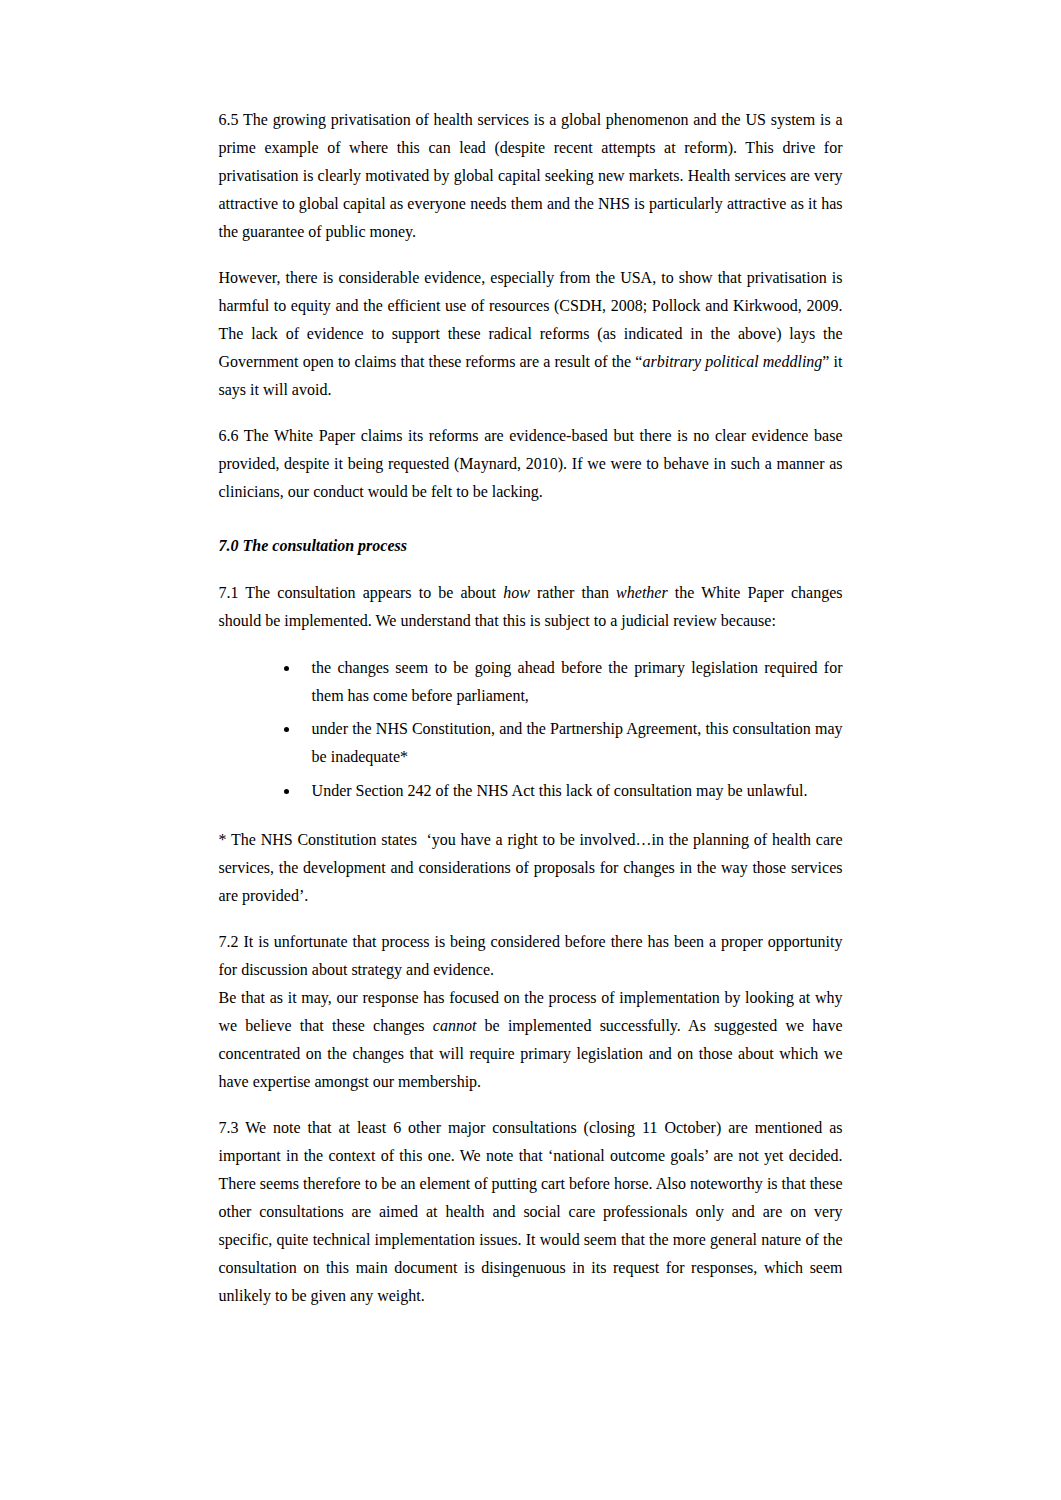6.5 The growing privatisation of health services is a global phenomenon and the US system is a prime example of where this can lead (despite recent attempts at reform). This drive for privatisation is clearly motivated by global capital seeking new markets. Health services are very attractive to global capital as everyone needs them and the NHS is particularly attractive as it has the guarantee of public money.
However, there is considerable evidence, especially from the USA, to show that privatisation is harmful to equity and the efficient use of resources (CSDH, 2008; Pollock and Kirkwood, 2009. The lack of evidence to support these radical reforms (as indicated in the above) lays the Government open to claims that these reforms are a result of the “arbitrary political meddling” it says it will avoid.
6.6 The White Paper claims its reforms are evidence-based but there is no clear evidence base provided, despite it being requested (Maynard, 2010). If we were to behave in such a manner as clinicians, our conduct would be felt to be lacking.
7.0 The consultation process
7.1 The consultation appears to be about how rather than whether the White Paper changes should be implemented. We understand that this is subject to a judicial review because:
the changes seem to be going ahead before the primary legislation required for them has come before parliament,
under the NHS Constitution, and the Partnership Agreement, this consultation may be inadequate*
Under Section 242 of the NHS Act this lack of consultation may be unlawful.
* The NHS Constitution states ‘you have a right to be involved…in the planning of health care services, the development and considerations of proposals for changes in the way those services are provided’.
7.2 It is unfortunate that process is being considered before there has been a proper opportunity for discussion about strategy and evidence.
Be that as it may, our response has focused on the process of implementation by looking at why we believe that these changes cannot be implemented successfully. As suggested we have concentrated on the changes that will require primary legislation and on those about which we have expertise amongst our membership.
7.3 We note that at least 6 other major consultations (closing 11 October) are mentioned as important in the context of this one. We note that ‘national outcome goals’ are not yet decided. There seems therefore to be an element of putting cart before horse. Also noteworthy is that these other consultations are aimed at health and social care professionals only and are on very specific, quite technical implementation issues. It would seem that the more general nature of the consultation on this main document is disingenuous in its request for responses, which seem unlikely to be given any weight.